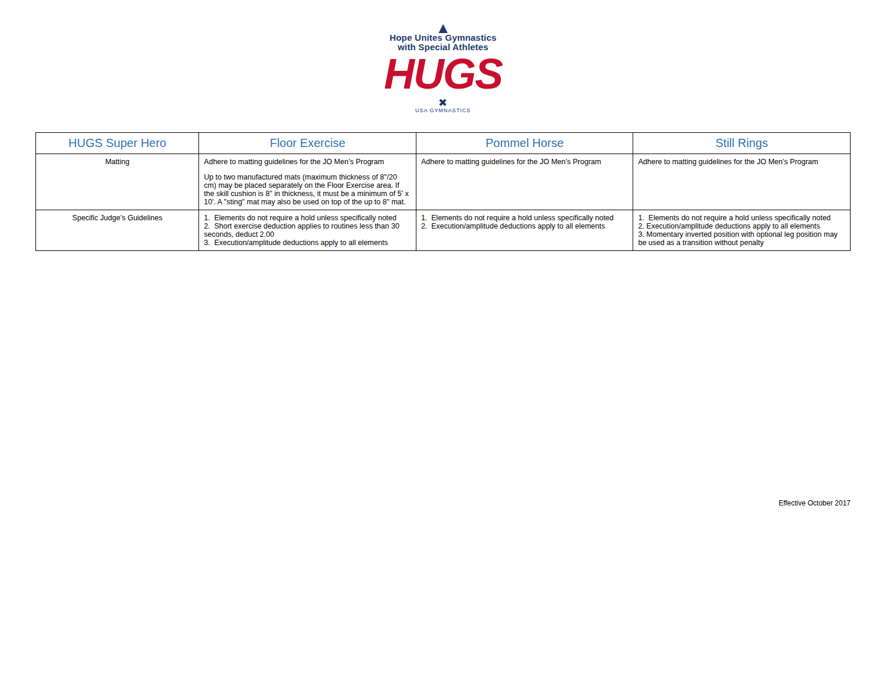▲
Hope Unites Gymnastics
with Special Athletes
HUGS
✖USA GYMNASTICS
| HUGS Super Hero | Floor Exercise | Pommel Horse | Still Rings |
| --- | --- | --- | --- |
| Matting | Adhere to matting guidelines for the JO Men’s Program Up to two manufactured mats (maximum thickness of 8"/20 cm) may be placed separately on the Floor Exercise area. If the skill cushion is 8" in thickness, it must be a minimum of 5' x 10'. A "sting" mat may also be used on top of the up to 8" mat. | Adhere to matting guidelines for the JO Men’s Program | Adhere to matting guidelines for the JO Men’s Program |
| Specific Judge’s Guidelines | 1. Elements do not require a hold unless specifically noted 2. Short exercise deduction applies to routines less than 30 seconds, deduct 2.00 3. Execution/amplitude deductions apply to all elements | 1. Elements do not require a hold unless specifically noted 2. Execution/amplitude deductions apply to all elements | 1. Elements do not require a hold unless specifically noted 2. Execution/amplitude deductions apply to all elements 3. Momentary inverted position with optional leg position may be used as a transition without penalty |
Effective October 2017